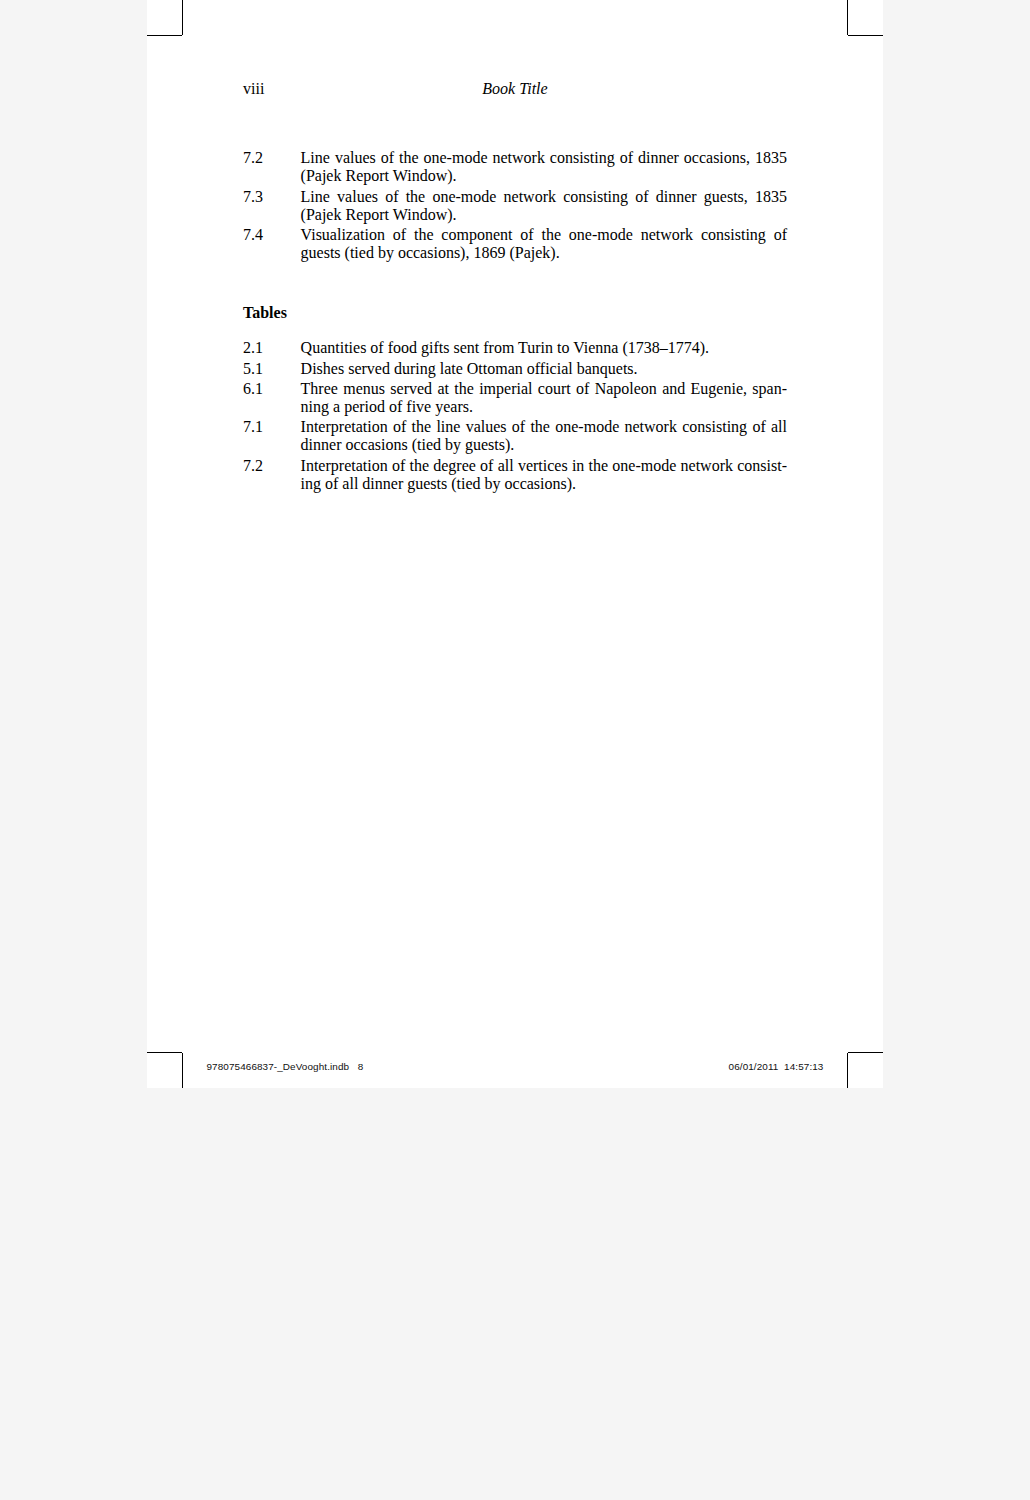viii Book Title
7.2
Line values of the one-mode network consisting of dinner occasions, 1835 (Pajek Report Window).
7.3
Line values of the one-mode network consisting of dinner guests, 1835 (Pajek Report Window).
7.4
Visualization of the component of the one-mode network consisting of guests (tied by occasions), 1869 (Pajek).
Tables
2.1
Quantities of food gifts sent from Turin to Vienna (1738–1774).
5.1
Dishes served during late Ottoman official banquets.
6.1
Three menus served at the imperial court of Napoleon and Eugenie, spanning a period of five years.
7.1
Interpretation of the line values of the one-mode network consisting of all dinner occasions (tied by guests).
7.2
Interpretation of the degree of all vertices in the one-mode network consisting of all dinner guests (tied by occasions).
978075466837-_DeVooght.indb 8 06/01/2011 14:57:13